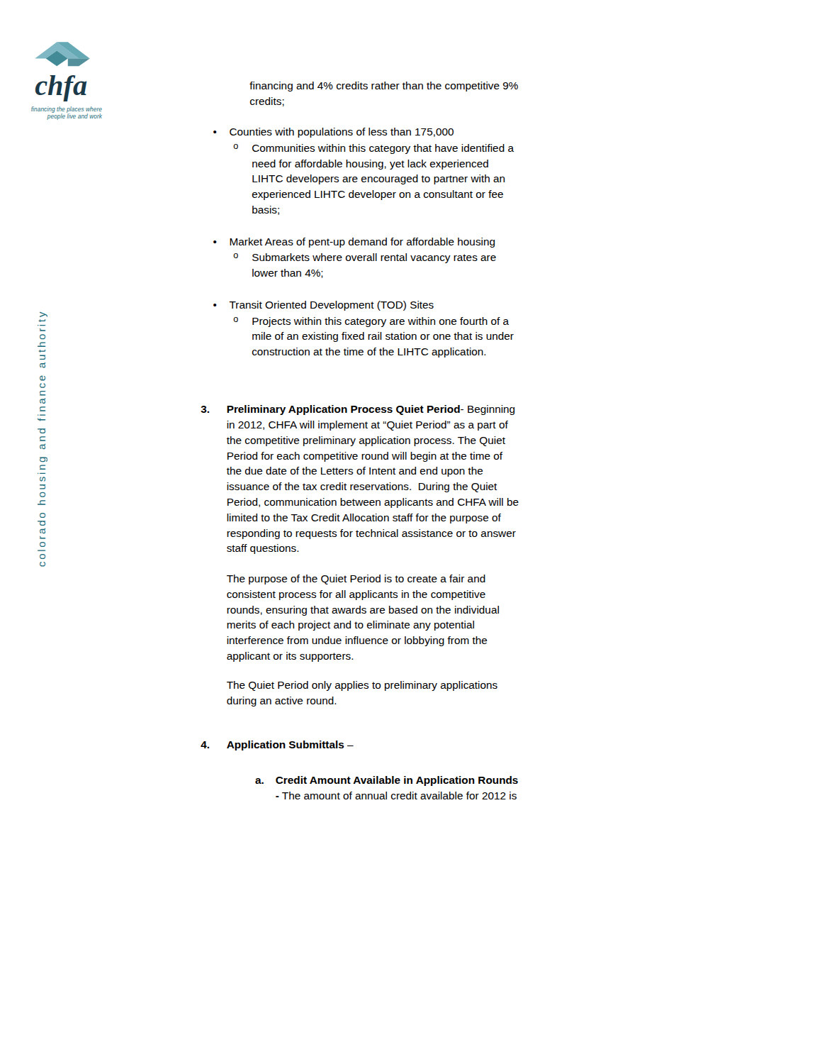chfa
financing the places where
people live and work
colorado housing and finance authority
financing and 4% credits rather than the competitive 9% credits;
Counties with populations of less than 175,000
Communities within this category that have identified a need for affordable housing, yet lack experienced LIHTC developers are encouraged to partner with an experienced LIHTC developer on a consultant or fee basis;
Market Areas of pent-up demand for affordable housing
Submarkets where overall rental vacancy rates are lower than 4%;
Transit Oriented Development (TOD) Sites
Projects within this category are within one fourth of a mile of an existing fixed rail station or one that is under construction at the time of the LIHTC application.
3. Preliminary Application Process Quiet Period- Beginning in 2012, CHFA will implement at “Quiet Period” as a part of the competitive preliminary application process. The Quiet Period for each competitive round will begin at the time of the due date of the Letters of Intent and end upon the issuance of the tax credit reservations. During the Quiet Period, communication between applicants and CHFA will be limited to the Tax Credit Allocation staff for the purpose of responding to requests for technical assistance or to answer staff questions.
The purpose of the Quiet Period is to create a fair and consistent process for all applicants in the competitive rounds, ensuring that awards are based on the individual merits of each project and to eliminate any potential interference from undue influence or lobbying from the applicant or its supporters.
The Quiet Period only applies to preliminary applications during an active round.
4. Application Submittals –
a. Credit Amount Available in Application Rounds
- The amount of annual credit available for 2012 is